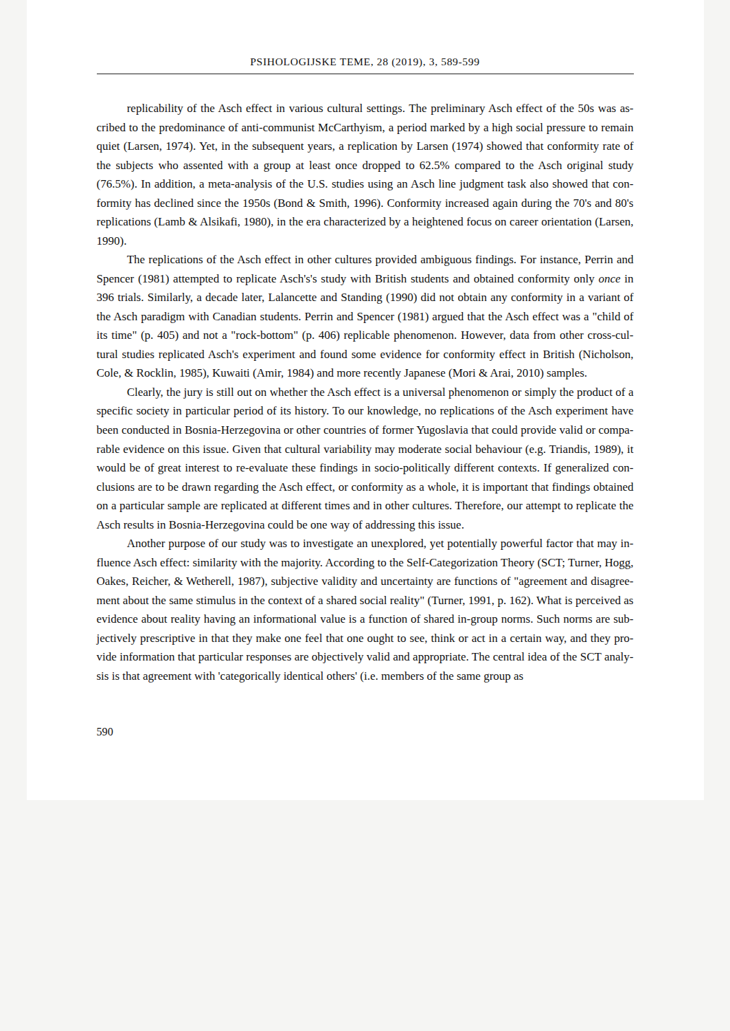PSIHOLOGIJSKE TEME, 28 (2019), 3, 589-599
replicability of the Asch effect in various cultural settings. The preliminary Asch effect of the 50s was ascribed to the predominance of anti-communist McCarthyism, a period marked by a high social pressure to remain quiet (Larsen, 1974). Yet, in the subsequent years, a replication by Larsen (1974) showed that conformity rate of the subjects who assented with a group at least once dropped to 62.5% compared to the Asch original study (76.5%). In addition, a meta-analysis of the U.S. studies using an Asch line judgment task also showed that conformity has declined since the 1950s (Bond & Smith, 1996). Conformity increased again during the 70's and 80's replications (Lamb & Alsikafi, 1980), in the era characterized by a heightened focus on career orientation (Larsen, 1990).
The replications of the Asch effect in other cultures provided ambiguous findings. For instance, Perrin and Spencer (1981) attempted to replicate Asch's's study with British students and obtained conformity only once in 396 trials. Similarly, a decade later, Lalancette and Standing (1990) did not obtain any conformity in a variant of the Asch paradigm with Canadian students. Perrin and Spencer (1981) argued that the Asch effect was a "child of its time" (p. 405) and not a "rock-bottom" (p. 406) replicable phenomenon. However, data from other cross-cultural studies replicated Asch's experiment and found some evidence for conformity effect in British (Nicholson, Cole, & Rocklin, 1985), Kuwaiti (Amir, 1984) and more recently Japanese (Mori & Arai, 2010) samples.
Clearly, the jury is still out on whether the Asch effect is a universal phenomenon or simply the product of a specific society in particular period of its history. To our knowledge, no replications of the Asch experiment have been conducted in Bosnia-Herzegovina or other countries of former Yugoslavia that could provide valid or comparable evidence on this issue. Given that cultural variability may moderate social behaviour (e.g. Triandis, 1989), it would be of great interest to re-evaluate these findings in socio-politically different contexts. If generalized conclusions are to be drawn regarding the Asch effect, or conformity as a whole, it is important that findings obtained on a particular sample are replicated at different times and in other cultures. Therefore, our attempt to replicate the Asch results in Bosnia-Herzegovina could be one way of addressing this issue.
Another purpose of our study was to investigate an unexplored, yet potentially powerful factor that may influence Asch effect: similarity with the majority. According to the Self-Categorization Theory (SCT; Turner, Hogg, Oakes, Reicher, & Wetherell, 1987), subjective validity and uncertainty are functions of "agreement and disagreement about the same stimulus in the context of a shared social reality" (Turner, 1991, p. 162). What is perceived as evidence about reality having an informational value is a function of shared in-group norms. Such norms are subjectively prescriptive in that they make one feel that one ought to see, think or act in a certain way, and they provide information that particular responses are objectively valid and appropriate. The central idea of the SCT analysis is that agreement with 'categorically identical others' (i.e. members of the same group as
590